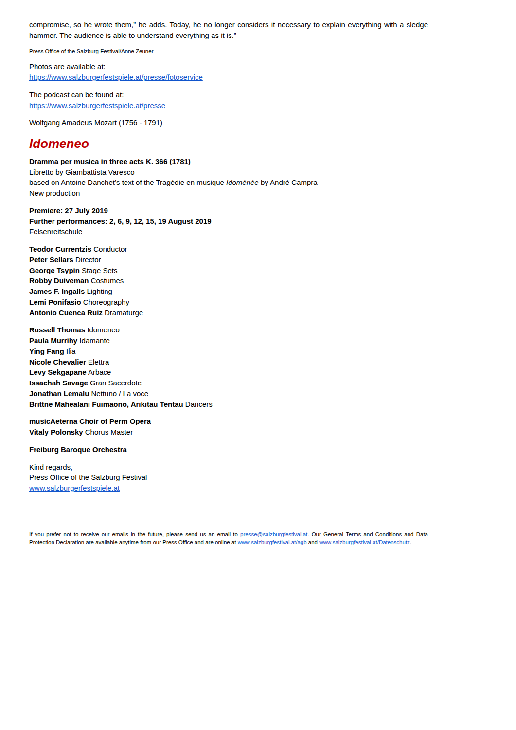compromise, so he wrote them,” he adds. Today, he no longer considers it necessary to explain everything with a sledge hammer. The audience is able to understand everything as it is.”
Press Office of the Salzburg Festival/Anne Zeuner
Photos are available at:
https://www.salzburgerfestspiele.at/presse/fotoservice
The podcast can be found at:
https://www.salzburgerfestspiele.at/presse
Wolfgang Amadeus Mozart (1756 - 1791)
Idomeneo
Dramma per musica in three acts K. 366 (1781)
Libretto by Giambattista Varesco
based on Antoine Danchet’s text of the Tragédie en musique Idoménée by André Campra
New production
Premiere: 27 July 2019
Further performances: 2, 6, 9, 12, 15, 19 August 2019
Felsenreitschule
Teodor Currentzis Conductor
Peter Sellars Director
George Tsypin Stage Sets
Robby Duiveman Costumes
James F. Ingalls Lighting
Lemi Ponifasio Choreography
Antonio Cuenca Ruiz Dramaturge
Russell Thomas Idomeneo
Paula Murrihy Idamante
Ying Fang Ilia
Nicole Chevalier Elettra
Levy Sekgapane Arbace
Issachah Savage Gran Sacerdote
Jonathan Lemalu Nettuno / La voce
Brittne Mahealani Fuimaono, Arikitau Tentau Dancers
musicAeterna Choir of Perm Opera
Vitaly Polonsky Chorus Master
Freiburg Baroque Orchestra
Kind regards,
Press Office of the Salzburg Festival
www.salzburgerfestspiele.at
If you prefer not to receive our emails in the future, please send us an email to presse@salzburgfestival.at. Our General Terms and Conditions and Data Protection Declaration are available anytime from our Press Office and are online at www.salzburgfestival.at/agb and www.salzburgfestival.at/Datenschutz.